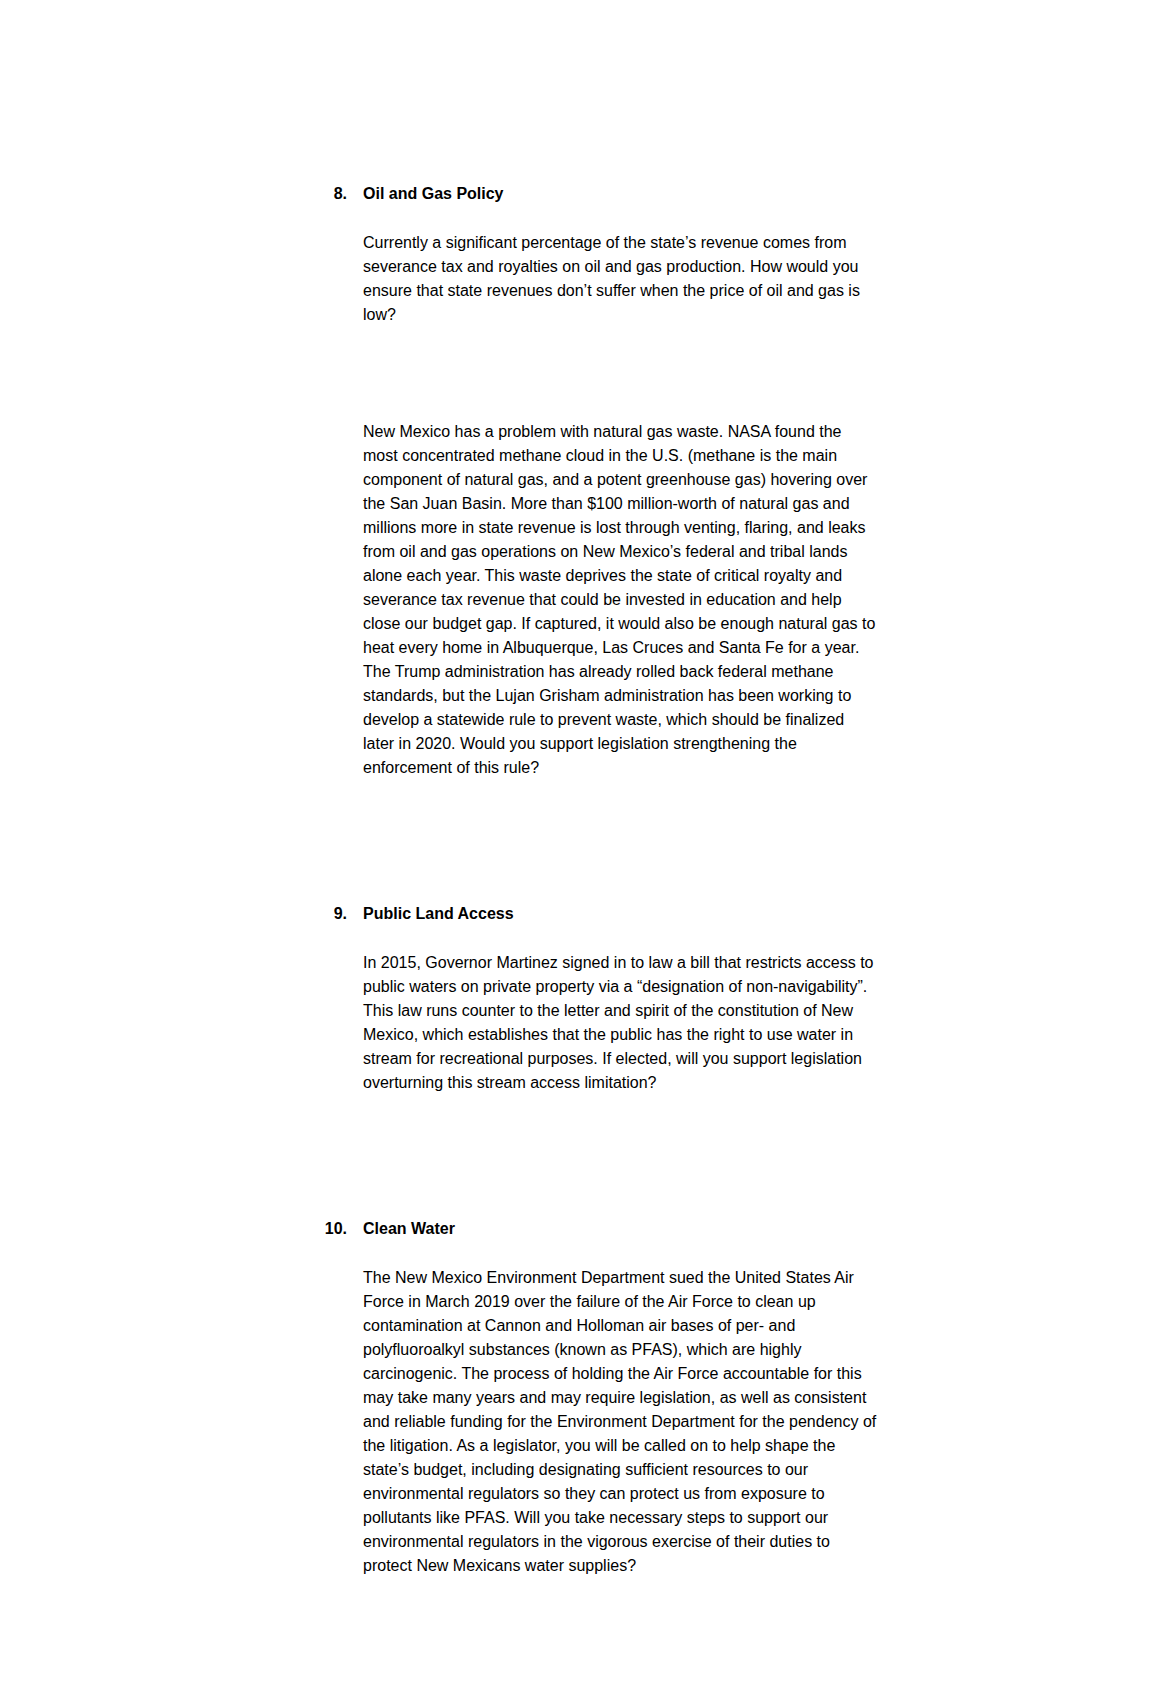Oil and Gas Policy
Currently a significant percentage of the state’s revenue comes from severance tax and royalties on oil and gas production. How would you ensure that state revenues don’t suffer when the price of oil and gas is low?
New Mexico has a problem with natural gas waste. NASA found the most concentrated methane cloud in the U.S. (methane is the main component of natural gas, and a potent greenhouse gas) hovering over the San Juan Basin. More than $100 million-worth of natural gas and millions more in state revenue is lost through venting, flaring, and leaks from oil and gas operations on New Mexico’s federal and tribal lands alone each year. This waste deprives the state of critical royalty and severance tax revenue that could be invested in education and help close our budget gap. If captured, it would also be enough natural gas to heat every home in Albuquerque, Las Cruces and Santa Fe for a year. The Trump administration has already rolled back federal methane standards, but the Lujan Grisham administration has been working to develop a statewide rule to prevent waste, which should be finalized later in 2020. Would you support legislation strengthening the enforcement of this rule?
Public Land Access
In 2015, Governor Martinez signed in to law a bill that restricts access to public waters on private property via a “designation of non-navigability”. This law runs counter to the letter and spirit of the constitution of New Mexico, which establishes that the public has the right to use water in stream for recreational purposes. If elected, will you support legislation overturning this stream access limitation?
Clean Water
The New Mexico Environment Department sued the United States Air Force in March 2019 over the failure of the Air Force to clean up contamination at Cannon and Holloman air bases of per- and polyfluoroalkyl substances (known as PFAS), which are highly carcinogenic. The process of holding the Air Force accountable for this may take many years and may require legislation, as well as consistent and reliable funding for the Environment Department for the pendency of the litigation. As a legislator, you will be called on to help shape the state’s budget, including designating sufficient resources to our environmental regulators so they can protect us from exposure to pollutants like PFAS. Will you take necessary steps to support our environmental regulators in the vigorous exercise of their duties to protect New Mexicans water supplies?